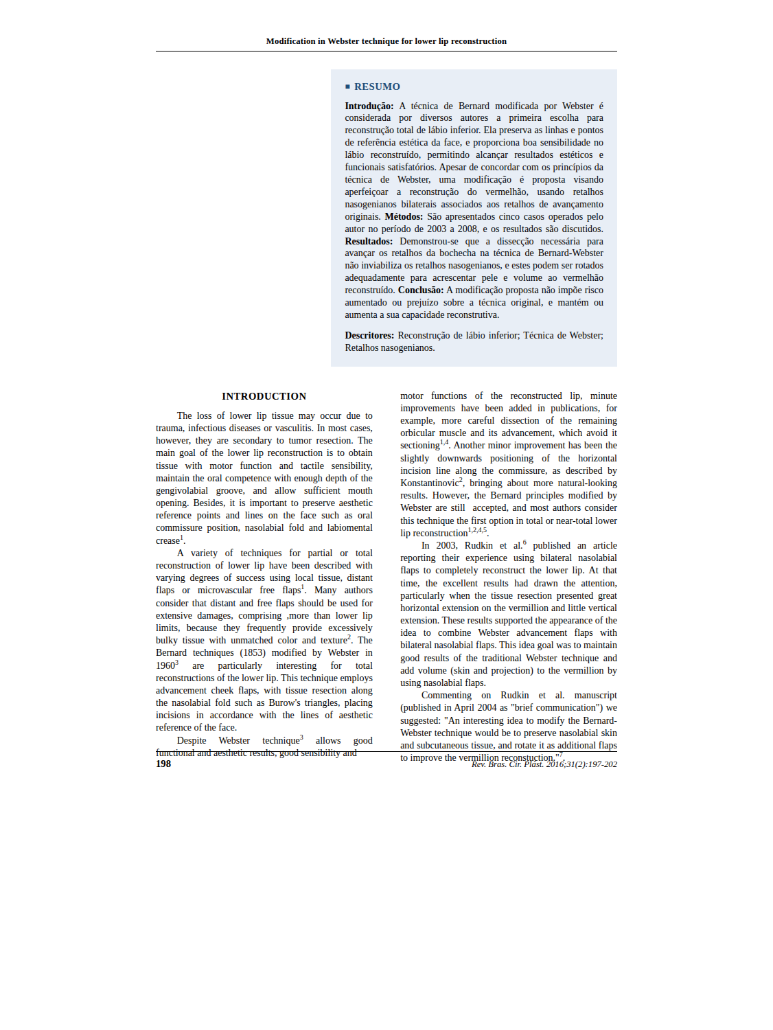Modification in Webster technique for lower lip reconstruction
■RESUMO
Introdução: A técnica de Bernard modificada por Webster é considerada por diversos autores a primeira escolha para reconstrução total de lábio inferior. Ela preserva as linhas e pontos de referência estética da face, e proporciona boa sensibilidade no lábio reconstruído, permitindo alcançar resultados estéticos e funcionais satisfatórios. Apesar de concordar com os princípios da técnica de Webster, uma modificação é proposta visando aperfeiçoar a reconstrução do vermelhão, usando retalhos nasogenianos bilaterais associados aos retalhos de avançamento originais. Métodos: São apresentados cinco casos operados pelo autor no período de 2003 a 2008, e os resultados são discutidos. Resultados: Demonstrou-se que a dissecção necessária para avançar os retalhos da bochecha na técnica de Bernard-Webster não inviabiliza os retalhos nasogenianos, e estes podem ser rotados adequadamente para acrescentar pele e volume ao vermelhão reconstruído. Conclusão: A modificação proposta não impõe risco aumentado ou prejuízo sobre a técnica original, e mantém ou aumenta a sua capacidade reconstrutiva.
Descritores: Reconstrução de lábio inferior; Técnica de Webster; Retalhos nasogenianos.
INTRODUCTION
The loss of lower lip tissue may occur due to trauma, infectious diseases or vasculitis. In most cases, however, they are secondary to tumor resection. The main goal of the lower lip reconstruction is to obtain tissue with motor function and tactile sensibility, maintain the oral competence with enough depth of the gengivolabial groove, and allow sufficient mouth opening. Besides, it is important to preserve aesthetic reference points and lines on the face such as oral commissure position, nasolabial fold and labiomental crease1.
A variety of techniques for partial or total reconstruction of lower lip have been described with varying degrees of success using local tissue, distant flaps or microvascular free flaps1. Many authors consider that distant and free flaps should be used for extensive damages, comprising ,more than lower lip limits, because they frequently provide excessively bulky tissue with unmatched color and texture2. The Bernard techniques (1853) modified by Webster in 19603 are particularly interesting for total reconstructions of the lower lip. This technique employs advancement cheek flaps, with tissue resection along the nasolabial fold such as Burow's triangles, placing incisions in accordance with the lines of aesthetic reference of the face.
Despite Webster technique3 allows good functional and aesthetic results, good sensibility and
motor functions of the reconstructed lip, minute improvements have been added in publications, for example, more careful dissection of the remaining orbicular muscle and its advancement, which avoid it sectioning1,4. Another minor improvement has been the slightly downwards positioning of the horizontal incision line along the commissure, as described by Konstantinovic2, bringing about more natural-looking results. However, the Bernard principles modified by Webster are still accepted, and most authors consider this technique the first option in total or near-total lower lip reconstruction1,2,4,5.
In 2003, Rudkin et al.6 published an article reporting their experience using bilateral nasolabial flaps to completely reconstruct the lower lip. At that time, the excellent results had drawn the attention, particularly when the tissue resection presented great horizontal extension on the vermillion and little vertical extension. These results supported the appearance of the idea to combine Webster advancement flaps with bilateral nasolabial flaps. This idea goal was to maintain good results of the traditional Webster technique and add volume (skin and projection) to the vermillion by using nasolabial flaps.
Commenting on Rudkin et al. manuscript (published in April 2004 as "brief communication") we suggested: "An interesting idea to modify the Bernard-Webster technique would be to preserve nasolabial skin and subcutaneous tissue, and rotate it as additional flaps to improve the vermillion reconstuction."7.
198
Rev. Bras. Cir. Plást. 2016;31(2):197-202